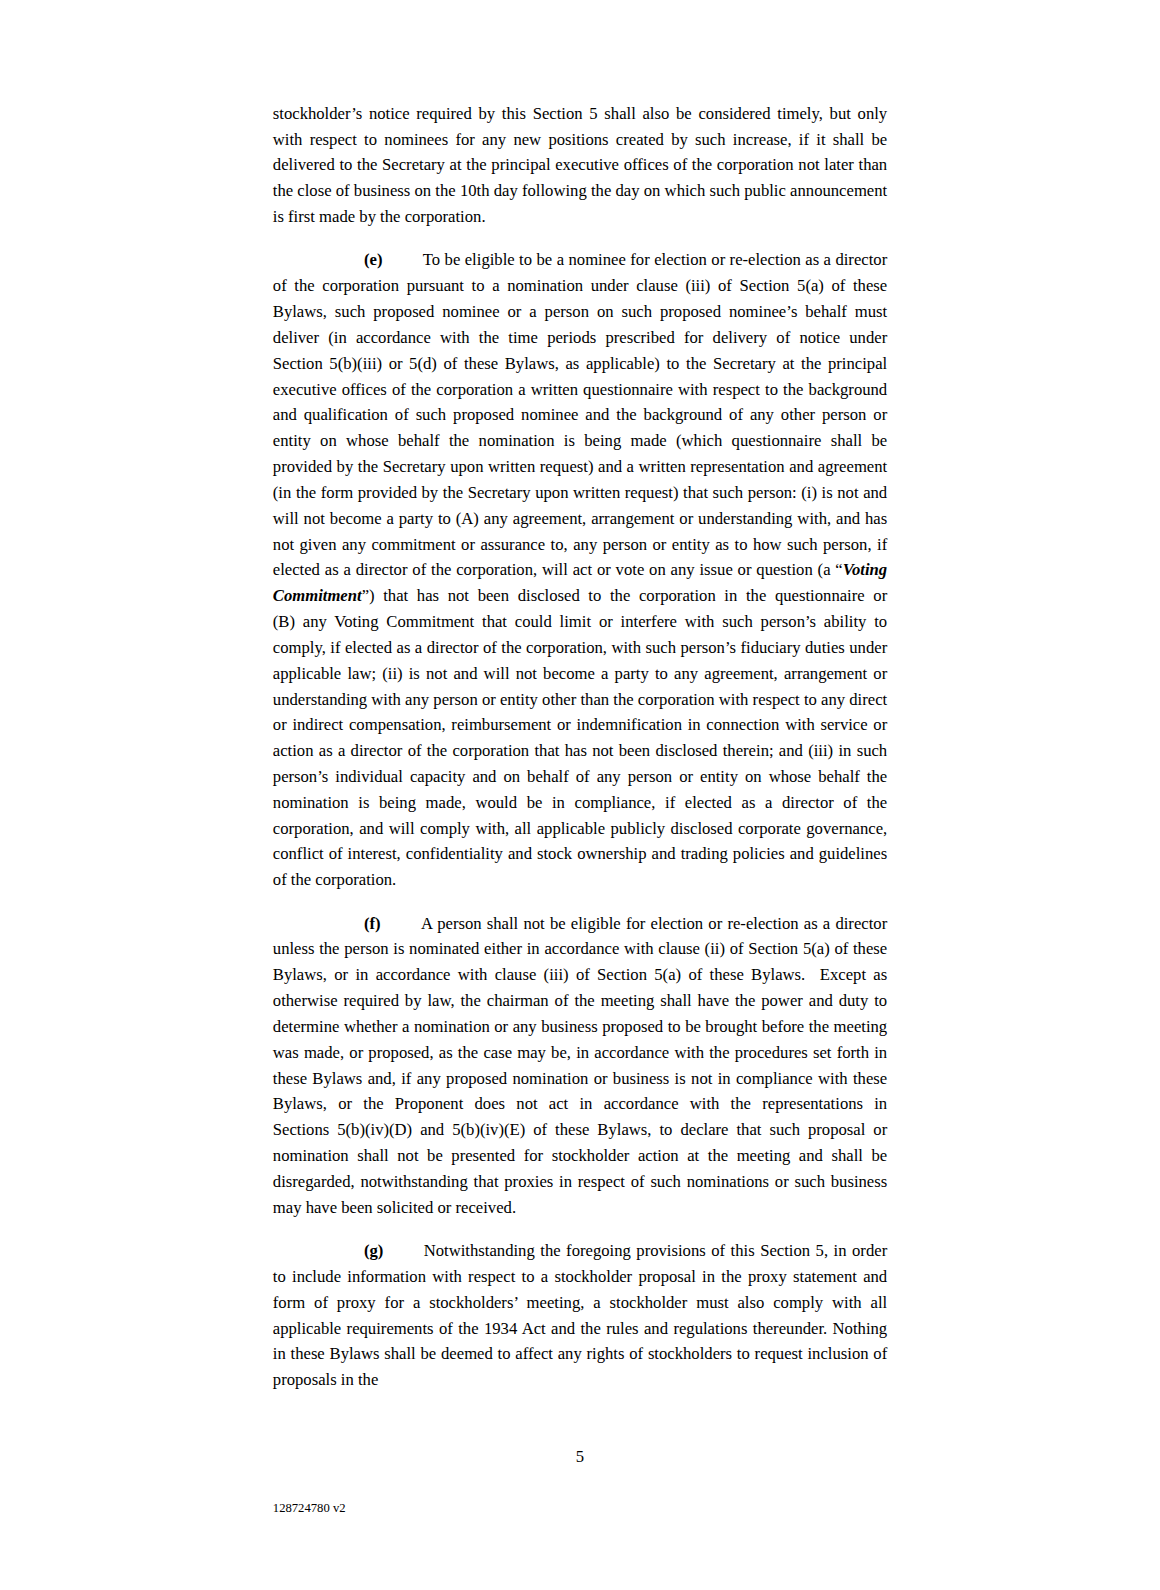stockholder’s notice required by this Section 5 shall also be considered timely, but only with respect to nominees for any new positions created by such increase, if it shall be delivered to the Secretary at the principal executive offices of the corporation not later than the close of business on the 10th day following the day on which such public announcement is first made by the corporation.
(e) To be eligible to be a nominee for election or re-election as a director of the corporation pursuant to a nomination under clause (iii) of Section 5(a) of these Bylaws, such proposed nominee or a person on such proposed nominee’s behalf must deliver (in accordance with the time periods prescribed for delivery of notice under Section 5(b)(iii) or 5(d) of these Bylaws, as applicable) to the Secretary at the principal executive offices of the corporation a written questionnaire with respect to the background and qualification of such proposed nominee and the background of any other person or entity on whose behalf the nomination is being made (which questionnaire shall be provided by the Secretary upon written request) and a written representation and agreement (in the form provided by the Secretary upon written request) that such person: (i) is not and will not become a party to (A) any agreement, arrangement or understanding with, and has not given any commitment or assurance to, any person or entity as to how such person, if elected as a director of the corporation, will act or vote on any issue or question (a “Voting Commitment”) that has not been disclosed to the corporation in the questionnaire or (B) any Voting Commitment that could limit or interfere with such person’s ability to comply, if elected as a director of the corporation, with such person’s fiduciary duties under applicable law; (ii) is not and will not become a party to any agreement, arrangement or understanding with any person or entity other than the corporation with respect to any direct or indirect compensation, reimbursement or indemnification in connection with service or action as a director of the corporation that has not been disclosed therein; and (iii) in such person’s individual capacity and on behalf of any person or entity on whose behalf the nomination is being made, would be in compliance, if elected as a director of the corporation, and will comply with, all applicable publicly disclosed corporate governance, conflict of interest, confidentiality and stock ownership and trading policies and guidelines of the corporation.
(f) A person shall not be eligible for election or re-election as a director unless the person is nominated either in accordance with clause (ii) of Section 5(a) of these Bylaws, or in accordance with clause (iii) of Section 5(a) of these Bylaws. Except as otherwise required by law, the chairman of the meeting shall have the power and duty to determine whether a nomination or any business proposed to be brought before the meeting was made, or proposed, as the case may be, in accordance with the procedures set forth in these Bylaws and, if any proposed nomination or business is not in compliance with these Bylaws, or the Proponent does not act in accordance with the representations in Sections 5(b)(iv)(D) and 5(b)(iv)(E) of these Bylaws, to declare that such proposal or nomination shall not be presented for stockholder action at the meeting and shall be disregarded, notwithstanding that proxies in respect of such nominations or such business may have been solicited or received.
(g) Notwithstanding the foregoing provisions of this Section 5, in order to include information with respect to a stockholder proposal in the proxy statement and form of proxy for a stockholders’ meeting, a stockholder must also comply with all applicable requirements of the 1934 Act and the rules and regulations thereunder. Nothing in these Bylaws shall be deemed to affect any rights of stockholders to request inclusion of proposals in the
5
128724780 v2